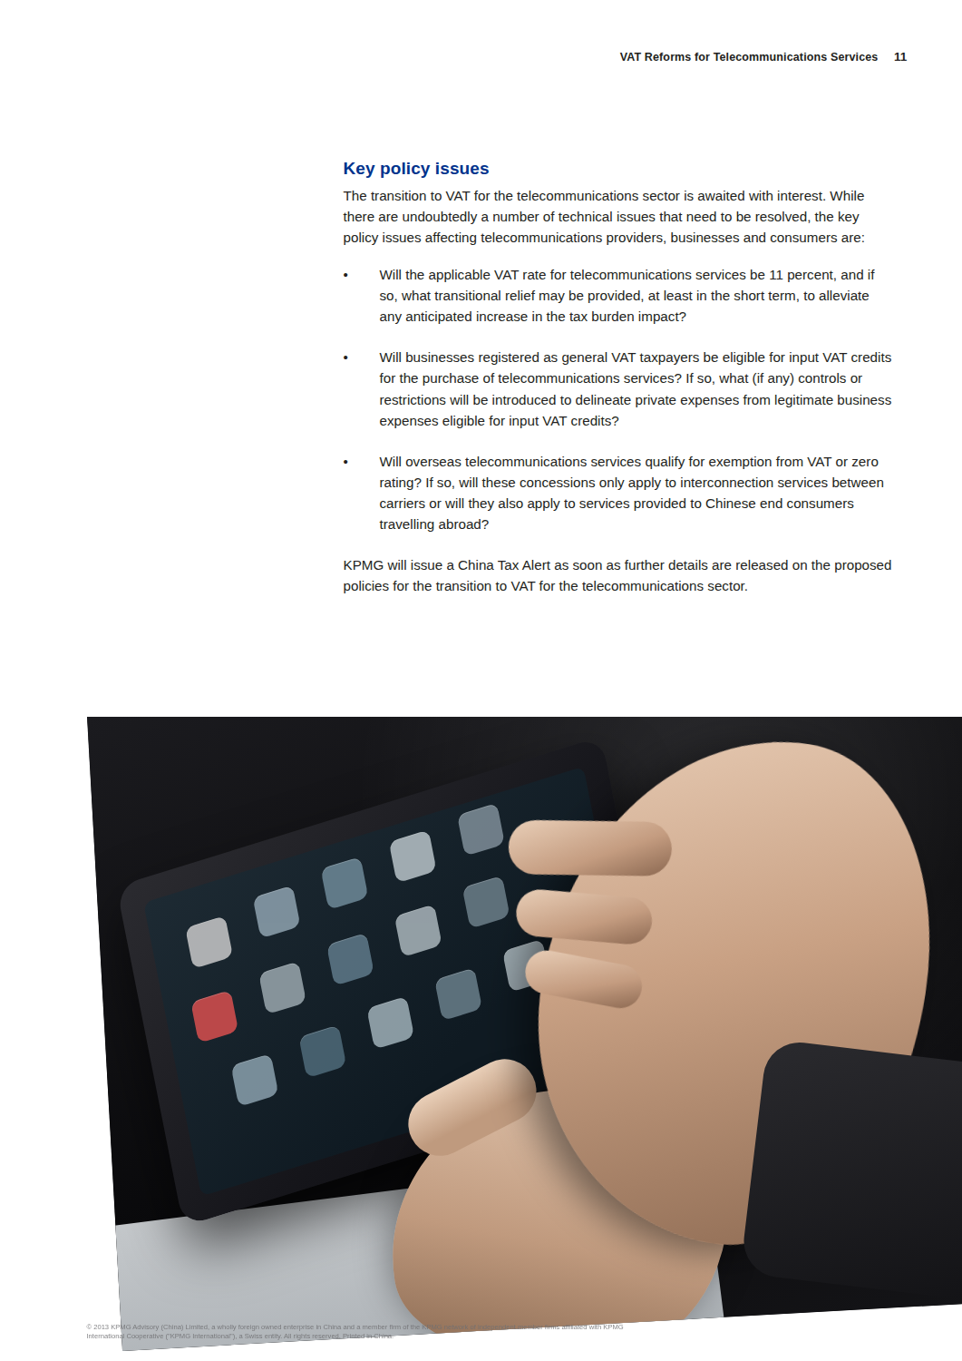VAT Reforms for Telecommunications Services 11
Key policy issues
The transition to VAT for the telecommunications sector is awaited with interest. While there are undoubtedly a number of technical issues that need to be resolved, the key policy issues affecting telecommunications providers, businesses and consumers are:
Will the applicable VAT rate for telecommunications services be 11 percent, and if so, what transitional relief may be provided, at least in the short term, to alleviate any anticipated increase in the tax burden impact?
Will businesses registered as general VAT taxpayers be eligible for input VAT credits for the purchase of telecommunications services? If so, what (if any) controls or restrictions will be introduced to delineate private expenses from legitimate business expenses eligible for input VAT credits?
Will overseas telecommunications services qualify for exemption from VAT or zero rating? If so, will these concessions only apply to interconnection services between carriers or will they also apply to services provided to Chinese end consumers travelling abroad?
KPMG will issue a China Tax Alert as soon as further details are released on the proposed policies for the transition to VAT for the telecommunications sector.
© 2013 KPMG Advisory (China) Limited, a wholly foreign owned enterprise in China and a member firm of the KPMG network of independent member firms affiliated with KPMG
International Cooperative ("KPMG International"), a Swiss entity. All rights reserved. Printed in China.